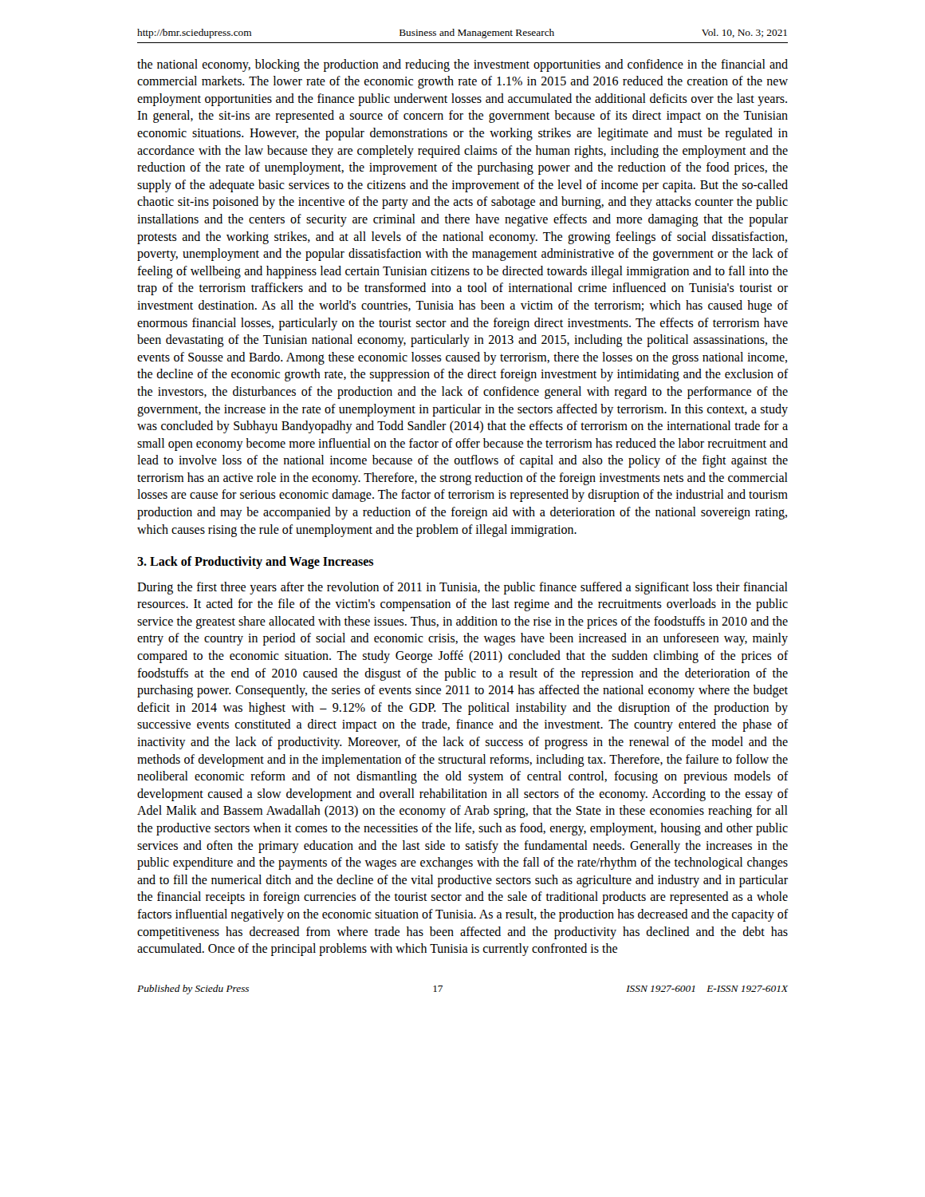http://bmr.sciedupress.com Business and Management Research Vol. 10, No. 3; 2021
the national economy, blocking the production and reducing the investment opportunities and confidence in the financial and commercial markets. The lower rate of the economic growth rate of 1.1% in 2015 and 2016 reduced the creation of the new employment opportunities and the finance public underwent losses and accumulated the additional deficits over the last years. In general, the sit-ins are represented a source of concern for the government because of its direct impact on the Tunisian economic situations. However, the popular demonstrations or the working strikes are legitimate and must be regulated in accordance with the law because they are completely required claims of the human rights, including the employment and the reduction of the rate of unemployment, the improvement of the purchasing power and the reduction of the food prices, the supply of the adequate basic services to the citizens and the improvement of the level of income per capita. But the so-called chaotic sit-ins poisoned by the incentive of the party and the acts of sabotage and burning, and they attacks counter the public installations and the centers of security are criminal and there have negative effects and more damaging that the popular protests and the working strikes, and at all levels of the national economy. The growing feelings of social dissatisfaction, poverty, unemployment and the popular dissatisfaction with the management administrative of the government or the lack of feeling of wellbeing and happiness lead certain Tunisian citizens to be directed towards illegal immigration and to fall into the trap of the terrorism traffickers and to be transformed into a tool of international crime influenced on Tunisia's tourist or investment destination. As all the world's countries, Tunisia has been a victim of the terrorism; which has caused huge of enormous financial losses, particularly on the tourist sector and the foreign direct investments. The effects of terrorism have been devastating of the Tunisian national economy, particularly in 2013 and 2015, including the political assassinations, the events of Sousse and Bardo. Among these economic losses caused by terrorism, there the losses on the gross national income, the decline of the economic growth rate, the suppression of the direct foreign investment by intimidating and the exclusion of the investors, the disturbances of the production and the lack of confidence general with regard to the performance of the government, the increase in the rate of unemployment in particular in the sectors affected by terrorism. In this context, a study was concluded by Subhayu Bandyopadhy and Todd Sandler (2014) that the effects of terrorism on the international trade for a small open economy become more influential on the factor of offer because the terrorism has reduced the labor recruitment and lead to involve loss of the national income because of the outflows of capital and also the policy of the fight against the terrorism has an active role in the economy. Therefore, the strong reduction of the foreign investments nets and the commercial losses are cause for serious economic damage. The factor of terrorism is represented by disruption of the industrial and tourism production and may be accompanied by a reduction of the foreign aid with a deterioration of the national sovereign rating, which causes rising the rule of unemployment and the problem of illegal immigration.
3. Lack of Productivity and Wage Increases
During the first three years after the revolution of 2011 in Tunisia, the public finance suffered a significant loss their financial resources. It acted for the file of the victim's compensation of the last regime and the recruitments overloads in the public service the greatest share allocated with these issues. Thus, in addition to the rise in the prices of the foodstuffs in 2010 and the entry of the country in period of social and economic crisis, the wages have been increased in an unforeseen way, mainly compared to the economic situation. The study George Joffé (2011) concluded that the sudden climbing of the prices of foodstuffs at the end of 2010 caused the disgust of the public to a result of the repression and the deterioration of the purchasing power. Consequently, the series of events since 2011 to 2014 has affected the national economy where the budget deficit in 2014 was highest with – 9.12% of the GDP. The political instability and the disruption of the production by successive events constituted a direct impact on the trade, finance and the investment. The country entered the phase of inactivity and the lack of productivity. Moreover, of the lack of success of progress in the renewal of the model and the methods of development and in the implementation of the structural reforms, including tax. Therefore, the failure to follow the neoliberal economic reform and of not dismantling the old system of central control, focusing on previous models of development caused a slow development and overall rehabilitation in all sectors of the economy. According to the essay of Adel Malik and Bassem Awadallah (2013) on the economy of Arab spring, that the State in these economies reaching for all the productive sectors when it comes to the necessities of the life, such as food, energy, employment, housing and other public services and often the primary education and the last side to satisfy the fundamental needs. Generally the increases in the public expenditure and the payments of the wages are exchanges with the fall of the rate/rhythm of the technological changes and to fill the numerical ditch and the decline of the vital productive sectors such as agriculture and industry and in particular the financial receipts in foreign currencies of the tourist sector and the sale of traditional products are represented as a whole factors influential negatively on the economic situation of Tunisia. As a result, the production has decreased and the capacity of competitiveness has decreased from where trade has been affected and the productivity has declined and the debt has accumulated. Once of the principal problems with which Tunisia is currently confronted is the
Published by Sciedu Press 17 ISSN 1927-6001 E-ISSN 1927-601X